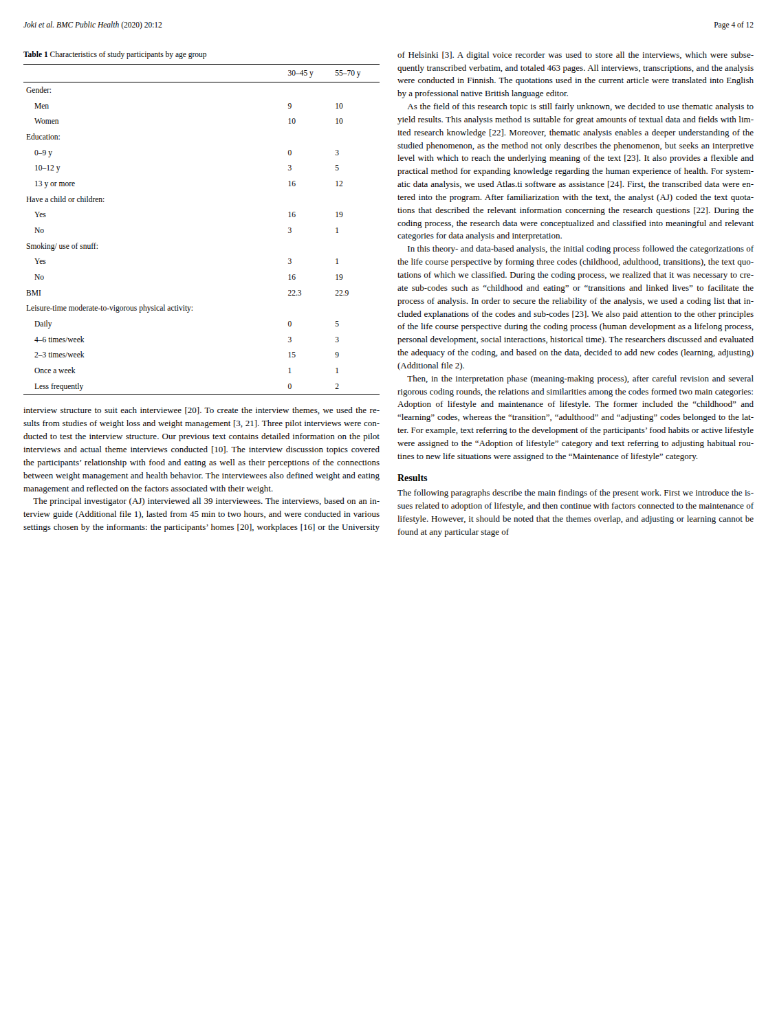Joki et al. BMC Public Health (2020) 20:12
Page 4 of 12
Table 1 Characteristics of study participants by age group
| | 30–45 y | 55–70 y |
| --- | --- | --- |
| Gender: | | |
| Men | 9 | 10 |
| Women | 10 | 10 |
| Education: | | |
| 0–9 y | 0 | 3 |
| 10–12 y | 3 | 5 |
| 13 y or more | 16 | 12 |
| Have a child or children: | | |
| Yes | 16 | 19 |
| No | 3 | 1 |
| Smoking/ use of snuff: | | |
| Yes | 3 | 1 |
| No | 16 | 19 |
| BMI | 22.3 | 22.9 |
| Leisure-time moderate-to-vigorous physical activity: | | |
| Daily | 0 | 5 |
| 4–6 times/week | 3 | 3 |
| 2–3 times/week | 15 | 9 |
| Once a week | 1 | 1 |
| Less frequently | 0 | 2 |
interview structure to suit each interviewee [20]. To create the interview themes, we used the results from studies of weight loss and weight management [3, 21]. Three pilot interviews were conducted to test the interview structure. Our previous text contains detailed information on the pilot interviews and actual theme interviews conducted [10]. The interview discussion topics covered the participants’ relationship with food and eating as well as their perceptions of the connections between weight management and health behavior. The interviewees also defined weight and eating management and reflected on the factors associated with their weight.
The principal investigator (AJ) interviewed all 39 interviewees. The interviews, based on an interview guide (Additional file 1), lasted from 45 min to two hours, and were conducted in various settings chosen by the informants: the participants’ homes [20], workplaces [16] or the University of Helsinki [3]. A digital voice recorder was used to store all the interviews, which were subsequently transcribed verbatim, and totaled 463 pages. All interviews, transcriptions, and the analysis were conducted in Finnish. The quotations used in the current article were translated into English by a professional native British language editor.
As the field of this research topic is still fairly unknown, we decided to use thematic analysis to yield results. This analysis method is suitable for great amounts of textual data and fields with limited research knowledge [22]. Moreover, thematic analysis enables a deeper understanding of the studied phenomenon, as the method not only describes the phenomenon, but seeks an interpretive level with which to reach the underlying meaning of the text [23]. It also provides a flexible and practical method for expanding knowledge regarding the human experience of health. For systematic data analysis, we used Atlas.ti software as assistance [24]. First, the transcribed data were entered into the program. After familiarization with the text, the analyst (AJ) coded the text quotations that described the relevant information concerning the research questions [22]. During the coding process, the research data were conceptualized and classified into meaningful and relevant categories for data analysis and interpretation.
In this theory- and data-based analysis, the initial coding process followed the categorizations of the life course perspective by forming three codes (childhood, adulthood, transitions), the text quotations of which we classified. During the coding process, we realized that it was necessary to create sub-codes such as “childhood and eating” or “transitions and linked lives” to facilitate the process of analysis. In order to secure the reliability of the analysis, we used a coding list that included explanations of the codes and sub-codes [23]. We also paid attention to the other principles of the life course perspective during the coding process (human development as a lifelong process, personal development, social interactions, historical time). The researchers discussed and evaluated the adequacy of the coding, and based on the data, decided to add new codes (learning, adjusting) (Additional file 2).
Then, in the interpretation phase (meaning-making process), after careful revision and several rigorous coding rounds, the relations and similarities among the codes formed two main categories: Adoption of lifestyle and maintenance of lifestyle. The former included the “childhood” and “learning” codes, whereas the “transition”, “adulthood” and “adjusting” codes belonged to the latter. For example, text referring to the development of the participants’ food habits or active lifestyle were assigned to the “Adoption of lifestyle” category and text referring to adjusting habitual routines to new life situations were assigned to the “Maintenance of lifestyle” category.
Results
The following paragraphs describe the main findings of the present work. First we introduce the issues related to adoption of lifestyle, and then continue with factors connected to the maintenance of lifestyle. However, it should be noted that the themes overlap, and adjusting or learning cannot be found at any particular stage of